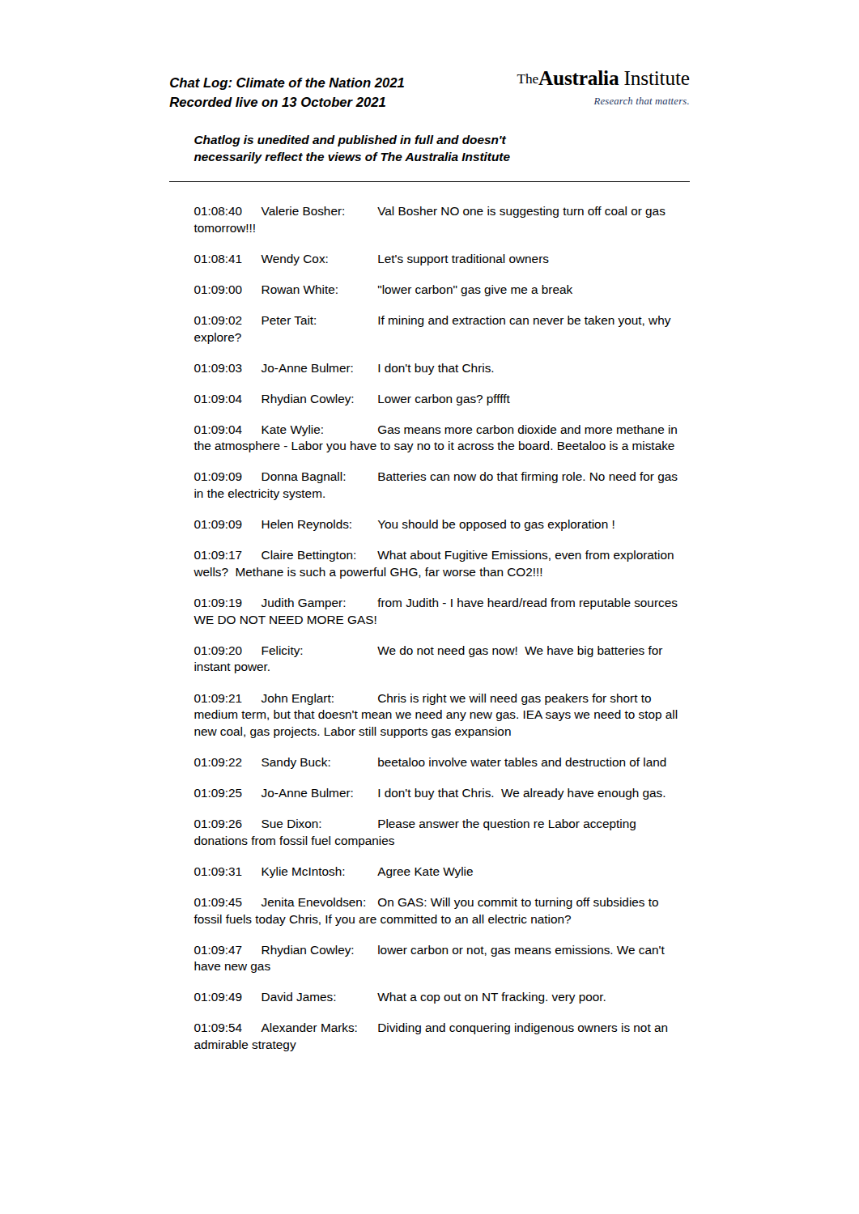Chat Log: Climate of the Nation 2021
Recorded live on 13 October 2021
The Australia Institute
Research that matters.
Chatlog is unedited and published in full and doesn't
necessarily reflect the views of The Australia Institute
01:08:40 Valerie Bosher: Val Bosher NO one is suggesting turn off coal or gas tomorrow!!!
01:08:41 Wendy Cox: Let's support traditional owners
01:09:00 Rowan White:"lower carbon" gas give me a break
01:09:02 Peter Tait: If mining and extraction can never be taken yout, why explore?
01:09:03 Jo-Anne Bulmer: I don't buy that Chris.
01:09:04 Rhydian Cowley: Lower carbon gas? pfffft
01:09:04 Kate Wylie: Gas means more carbon dioxide and more methane in the atmosphere - Labor you have to say no to it across the board. Beetaloo is a mistake
01:09:09 Donna Bagnall: Batteries can now do that firming role. No need for gas in the electricity system.
01:09:09 Helen Reynolds: You should be opposed to gas exploration !
01:09:17 Claire Bettington: What about Fugitive Emissions, even from exploration wells? Methane is such a powerful GHG, far worse than CO2!!!
01:09:19 Judith Gamper: from Judith - I have heard/read from reputable sources WE DO NOT NEED MORE GAS!
01:09:20 Felicity: We do not need gas now! We have big batteries for instant power.
01:09:21 John Englart: Chris is right we will need gas peakers for short to medium term, but that doesn't mean we need any new gas. IEA says we need to stop all new coal, gas projects. Labor still supports gas expansion
01:09:22 Sandy Buck: beetaloo involve water tables and destruction of land
01:09:25 Jo-Anne Bulmer: I don't buy that Chris. We already have enough gas.
01:09:26 Sue Dixon: Please answer the question re Labor accepting donations from fossil fuel companies
01:09:31 Kylie McIntosh: Agree Kate Wylie
01:09:45 Jenita Enevoldsen: On GAS: Will you commit to turning off subsidies to fossil fuels today Chris, If you are committed to an all electric nation?
01:09:47 Rhydian Cowley: lower carbon or not, gas means emissions. We can't have new gas
01:09:49 David James: What a cop out on NT fracking. very poor.
01:09:54 Alexander Marks: Dividing and conquering indigenous owners is not an admirable strategy